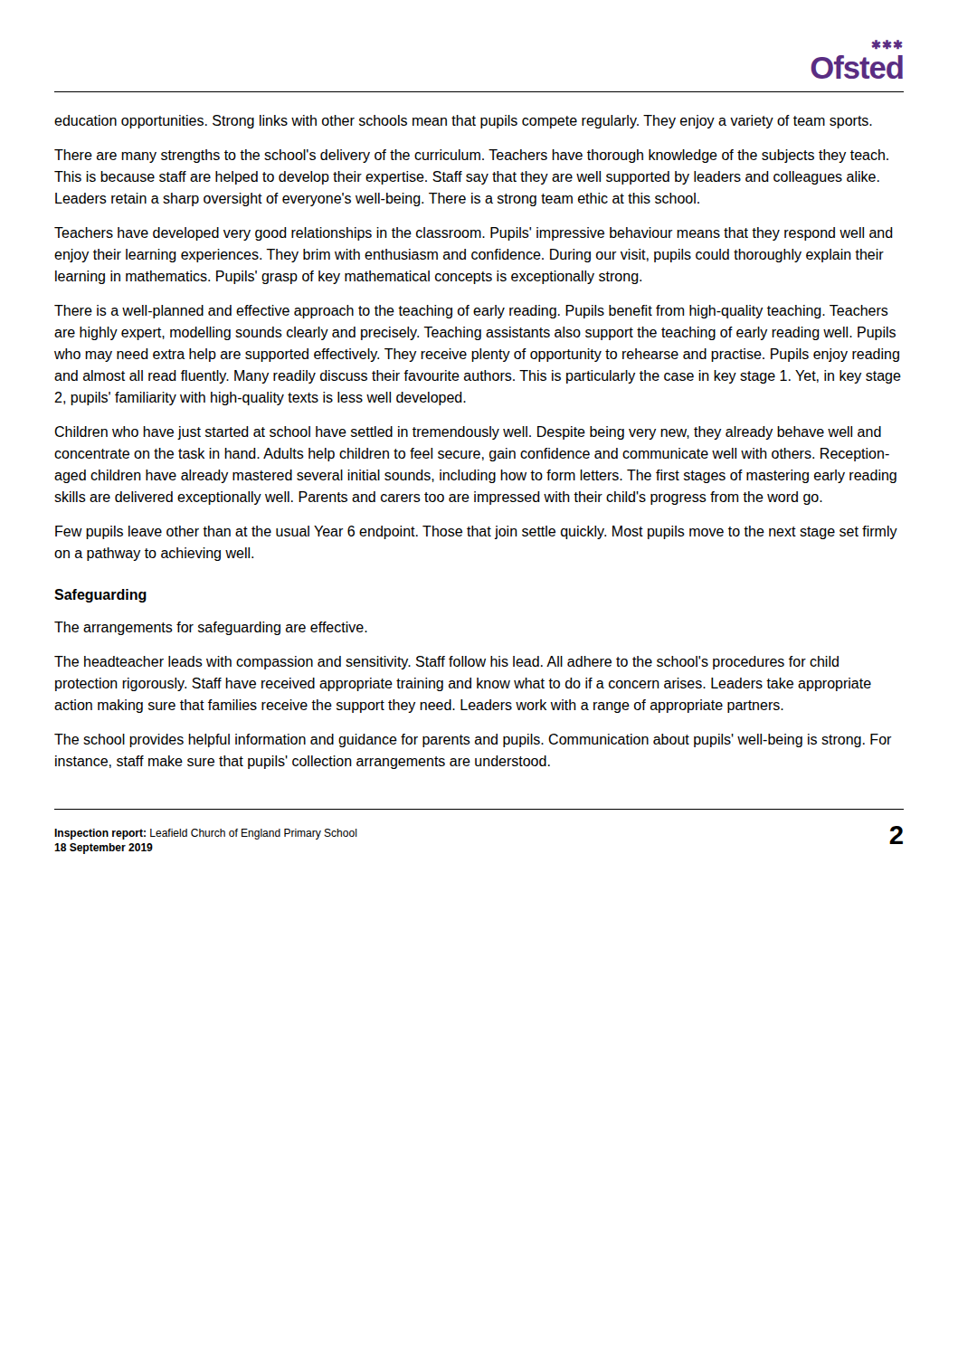✱✱✱
Ofsted
education opportunities. Strong links with other schools mean that pupils compete regularly. They enjoy a variety of team sports.
There are many strengths to the school's delivery of the curriculum. Teachers have thorough knowledge of the subjects they teach. This is because staff are helped to develop their expertise. Staff say that they are well supported by leaders and colleagues alike. Leaders retain a sharp oversight of everyone's well-being. There is a strong team ethic at this school.
Teachers have developed very good relationships in the classroom. Pupils' impressive behaviour means that they respond well and enjoy their learning experiences. They brim with enthusiasm and confidence. During our visit, pupils could thoroughly explain their learning in mathematics. Pupils' grasp of key mathematical concepts is exceptionally strong.
There is a well-planned and effective approach to the teaching of early reading. Pupils benefit from high-quality teaching. Teachers are highly expert, modelling sounds clearly and precisely. Teaching assistants also support the teaching of early reading well. Pupils who may need extra help are supported effectively. They receive plenty of opportunity to rehearse and practise. Pupils enjoy reading and almost all read fluently. Many readily discuss their favourite authors. This is particularly the case in key stage 1. Yet, in key stage 2, pupils' familiarity with high-quality texts is less well developed.
Children who have just started at school have settled in tremendously well. Despite being very new, they already behave well and concentrate on the task in hand. Adults help children to feel secure, gain confidence and communicate well with others. Reception-aged children have already mastered several initial sounds, including how to form letters. The first stages of mastering early reading skills are delivered exceptionally well. Parents and carers too are impressed with their child's progress from the word go.
Few pupils leave other than at the usual Year 6 endpoint. Those that join settle quickly. Most pupils move to the next stage set firmly on a pathway to achieving well.
Safeguarding
The arrangements for safeguarding are effective.
The headteacher leads with compassion and sensitivity. Staff follow his lead. All adhere to the school's procedures for child protection rigorously. Staff have received appropriate training and know what to do if a concern arises. Leaders take appropriate action making sure that families receive the support they need. Leaders work with a range of appropriate partners.
The school provides helpful information and guidance for parents and pupils. Communication about pupils' well-being is strong. For instance, staff make sure that pupils' collection arrangements are understood.
Inspection report: Leafield Church of England Primary School
18 September 2019
2